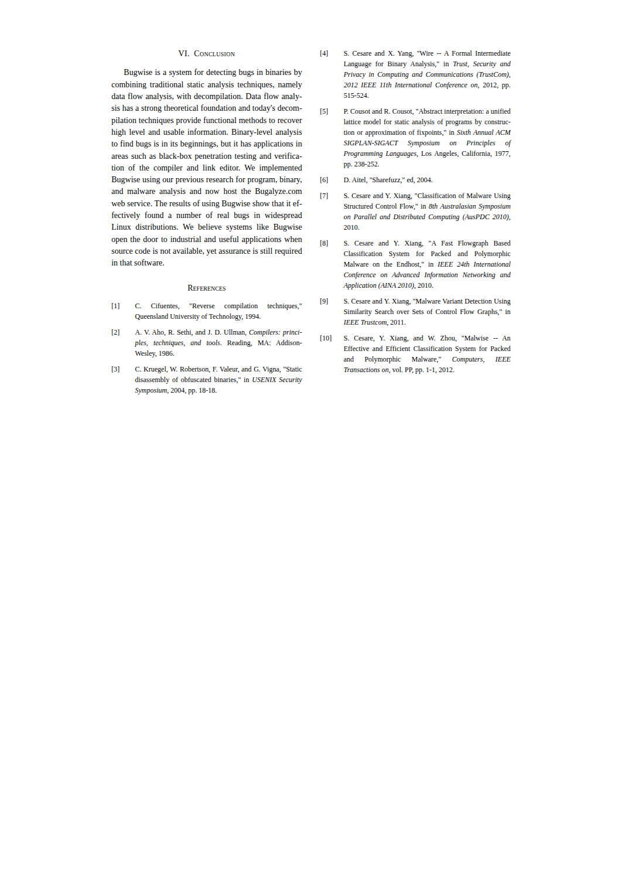VI. Conclusion
Bugwise is a system for detecting bugs in binaries by combining traditional static analysis techniques, namely data flow analysis, with decompilation. Data flow analysis has a strong theoretical foundation and today's decompilation techniques provide functional methods to recover high level and usable information. Binary-level analysis to find bugs is in its beginnings, but it has applications in areas such as black-box penetration testing and verification of the compiler and link editor. We implemented Bugwise using our previous research for program, binary, and malware analysis and now host the Bugalyze.com web service. The results of using Bugwise show that it effectively found a number of real bugs in widespread Linux distributions. We believe systems like Bugwise open the door to industrial and useful applications when source code is not available, yet assurance is still required in that software.
References
[1] C. Cifuentes, "Reverse compilation techniques," Queensland University of Technology, 1994.
[2] A. V. Aho, R. Sethi, and J. D. Ullman, Compilers: principles, techniques, and tools. Reading, MA: Addison-Wesley, 1986.
[3] C. Kruegel, W. Robertson, F. Valeur, and G. Vigna, "Static disassembly of obfuscated binaries," in USENIX Security Symposium, 2004, pp. 18-18.
[4] S. Cesare and X. Yang, "Wire -- A Formal Intermediate Language for Binary Analysis," in Trust, Security and Privacy in Computing and Communications (TrustCom), 2012 IEEE 11th International Conference on, 2012, pp. 515-524.
[5] P. Cousot and R. Cousot, "Abstract interpretation: a unified lattice model for static analysis of programs by construction or approximation of fixpoints," in Sixth Annual ACM SIGPLAN-SIGACT Symposium on Principles of Programming Languages, Los Angeles, California, 1977, pp. 238-252.
[6] D. Aitel, "Sharefuzz," ed, 2004.
[7] S. Cesare and Y. Xiang, "Classification of Malware Using Structured Control Flow," in 8th Australasian Symposium on Parallel and Distributed Computing (AusPDC 2010), 2010.
[8] S. Cesare and Y. Xiang, "A Fast Flowgraph Based Classification System for Packed and Polymorphic Malware on the Endhost," in IEEE 24th International Conference on Advanced Information Networking and Application (AINA 2010), 2010.
[9] S. Cesare and Y. Xiang, "Malware Variant Detection Using Similarity Search over Sets of Control Flow Graphs," in IEEE Trustcom, 2011.
[10] S. Cesare, Y. Xiang, and W. Zhou, "Malwise -- An Effective and Efficient Classification System for Packed and Polymorphic Malware," Computers, IEEE Transactions on, vol. PP, pp. 1-1, 2012.